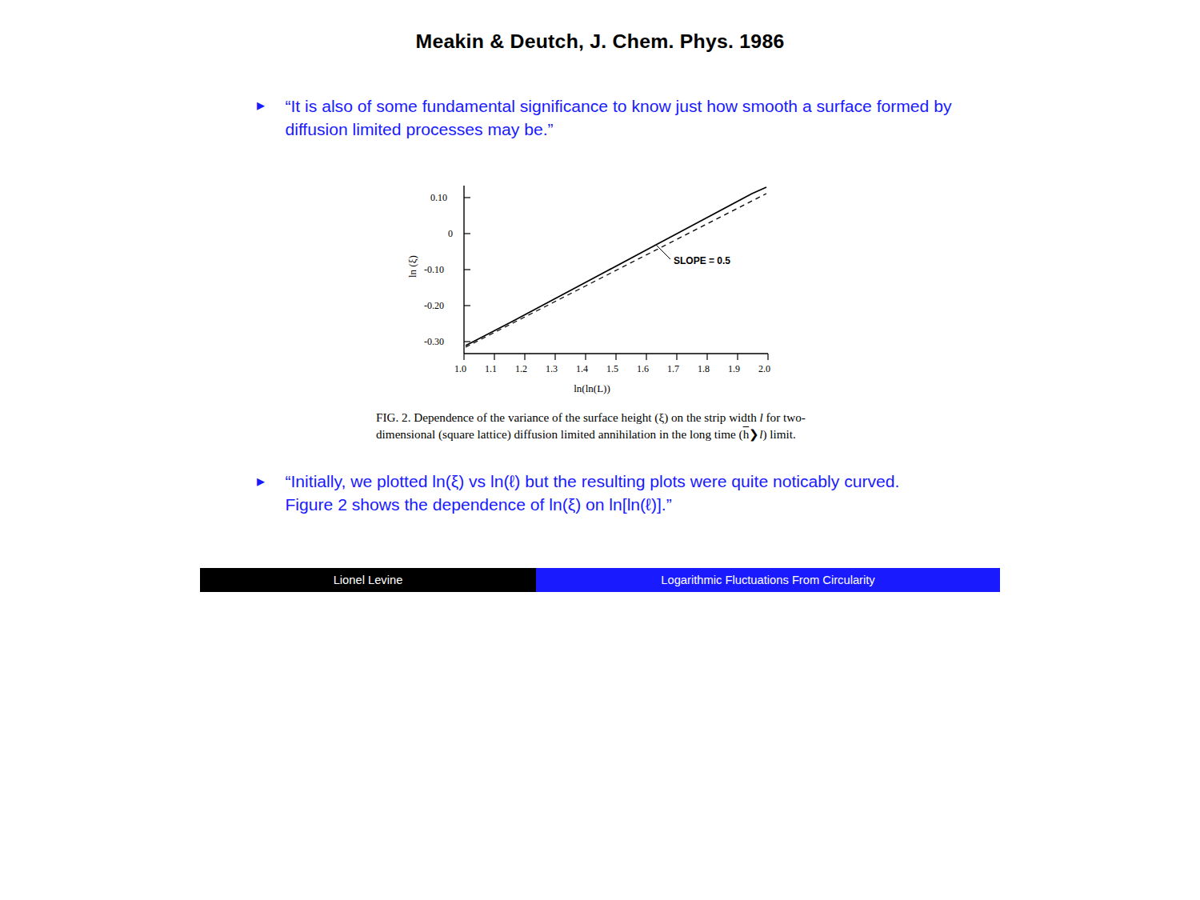Meakin & Deutch, J. Chem. Phys. 1986
“It is also of some fundamental significance to know just how smooth a surface formed by diffusion limited processes may be.”
0.10 0 -0.10 -0.20 -0.30 ln (ξ) 1.0 1.1 1.2 1.3 1.4 1.5 1.6 1.7 1.8 1.9 2.0 ln(ln(L)) SLOPE = 0.5
FIG. 2. Dependence of the variance of the surface height (ξ) on the strip width l for two-dimensional (square lattice) diffusion limited annihilation in the long time (h❯l) limit.
“Initially, we plotted ln(ξ) vs ln(ℓ) but the resulting plots were quite noticably curved. Figure 2 shows the dependence of ln(ξ) on ln[ln(ℓ)].”
Lionel Levine
Logarithmic Fluctuations From Circularity